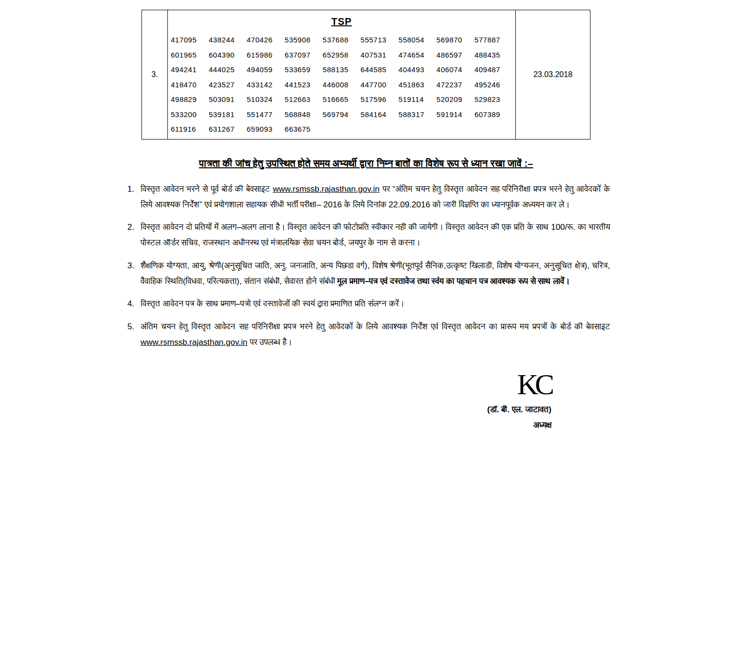| 3. | TSP 417095 438244 470426 535908 537688 555713 558054 569870 577887 601965 604390 615986 637097 652958 407531 474654 486597 488435 494241 444025 494059 533659 588135 644585 404493 406074 409487 418470 423527 433142 441523 446008 447700 451863 472237 495246 498829 503091 510324 512663 516665 517596 519114 520209 529823 533200 539181 551477 568848 569794 584164 588317 591914 607389 611916 631267 659093 663675 | 23.03.2018 |
पात्रता की जांच हेतु उपस्थित होते समय अभ्यर्थी द्वारा निम्न बातों का विशेष रूप से ध्यान रखा जावें :–
विस्तृत आवेदन भरने से पूर्व बोर्ड की बेवसाइट www.rsmssb.rajasthan.gov.in पर “अंतिम चयन हेतु विस्तृत आवेदन सह परिनिरीक्षा प्रपत्र भरने हेतु आवेदकों के लिये आवश्यक निर्देश” एवं प्रयोगशाला सहायक सीधी भर्ती परीक्षा– 2016 के लिये दिनांक 22.09.2016 को जारी विज्ञप्ति का ध्यानपूर्वक अध्ययन कर ले।
विस्तृत आवेदन दो प्रतियों में अलग–अलग लाना है। विस्तृत आवेदन की फोटोप्रति स्वीकार नही की जायेगी। विस्तृत आवेदन की एक प्रति के साथ 100/रू. का भारतीय पोस्टल ऑर्डर सचिव, राजस्थान अधीनस्थ एवं मंत्रालयिक सेवा चयन बोर्ड, जयपुर के नाम से करना।
शैक्षणिक योग्यता, आयु, श्रेणी(अनुसूचित जाति, अनु. जनजाति, अन्य पिछडा वर्ग), विशेष श्रेणी(भूतपूर्व सैनिक,उत्कृष्ट खिलाडी, विशेष योग्यजन, अनुसूचित क्षेत्र), चरित्र, वैवाहिक स्थिति(विधवा, परित्यकता), संतान संबंधी, सेवारत होने संबंधी मूल प्रमाण–पत्र एवं दस्तावेज तथा स्वंय का पहचान पत्र आवश्यक रूप से साथ लावें।
विस्तृत आवेदन पत्र के साथ प्रमाण–पत्रो एवं दस्तावेजों की स्वयं द्वारा प्रमाणित प्रति संलग्न करें।
अंतिम चयन हेतु विस्तृत आवेदन सह परिनिरीक्षा प्रपत्र भरने हेतु आवेदकों के लिये आवश्यक निर्देश एवं विस्तृत आवेदन का प्रारूप मय प्रपत्रों के बोर्ड की बेवसाइट www.rsmssb.rajasthan.gov.in पर उपलब्ध है।
K C
(डॉ. बी. एल. जाटावत)
अध्यक्ष